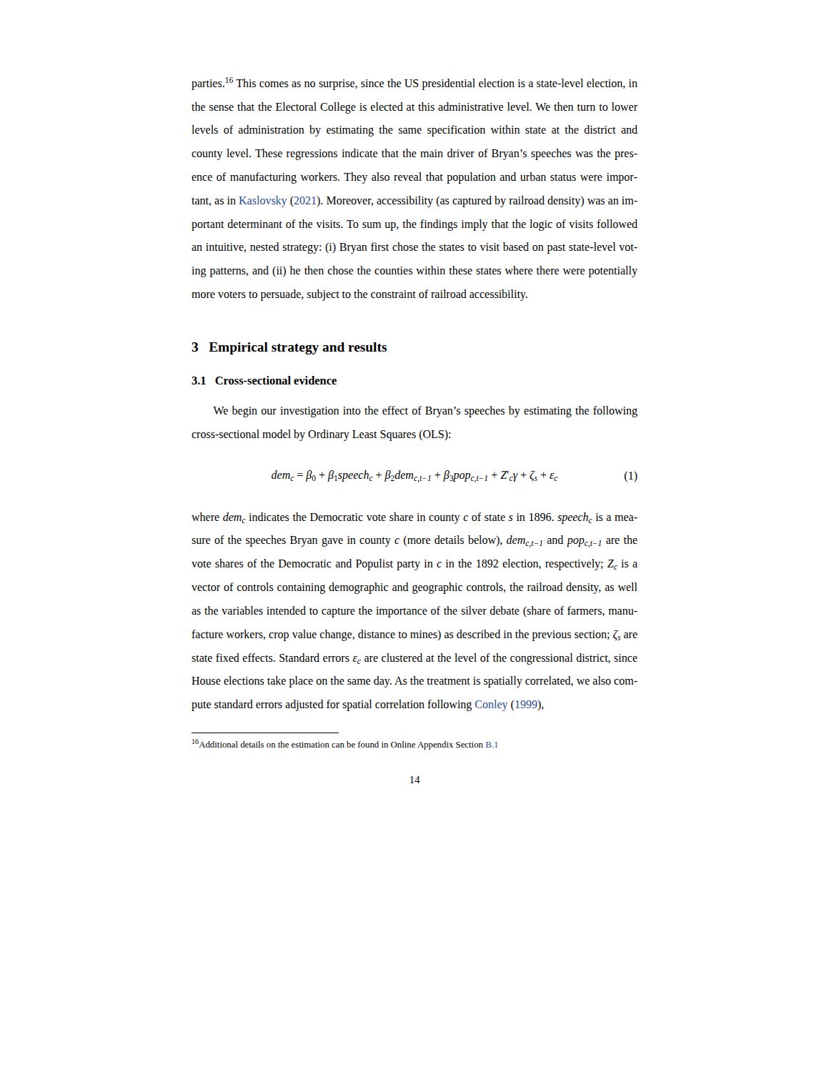parties.16 This comes as no surprise, since the US presidential election is a state-level election, in the sense that the Electoral College is elected at this administrative level. We then turn to lower levels of administration by estimating the same specification within state at the district and county level. These regressions indicate that the main driver of Bryan’s speeches was the presence of manufacturing workers. They also reveal that population and urban status were important, as in Kaslovsky (2021). Moreover, accessibility (as captured by railroad density) was an important determinant of the visits. To sum up, the findings imply that the logic of visits followed an intuitive, nested strategy: (i) Bryan first chose the states to visit based on past state-level voting patterns, and (ii) he then chose the counties within these states where there were potentially more voters to persuade, subject to the constraint of railroad accessibility.
3 Empirical strategy and results
3.1 Cross-sectional evidence
We begin our investigation into the effect of Bryan’s speeches by estimating the following cross-sectional model by Ordinary Least Squares (OLS):
dem c = β 0 + β 1 speech c + β 2 dem c,t−1 + β 3 pop c,t−1 + Z′cγ + ζs + εc (1)
where dem c indicates the Democratic vote share in county c of state s in 1896. speech c is a measure of the speeches Bryan gave in county c (more details below), dem c,t−1 and pop c,t−1 are the vote shares of the Democratic and Populist party in c in the 1892 election, respectively; Zc is a vector of controls containing demographic and geographic controls, the railroad density, as well as the variables intended to capture the importance of the silver debate (share of farmers, manufacture workers, crop value change, distance to mines) as described in the previous section; ζs are state fixed effects. Standard errors εc are clustered at the level of the congressional district, since House elections take place on the same day. As the treatment is spatially correlated, we also compute standard errors adjusted for spatial correlation following Conley (1999),
16Additional details on the estimation can be found in Online Appendix Section B.1
14